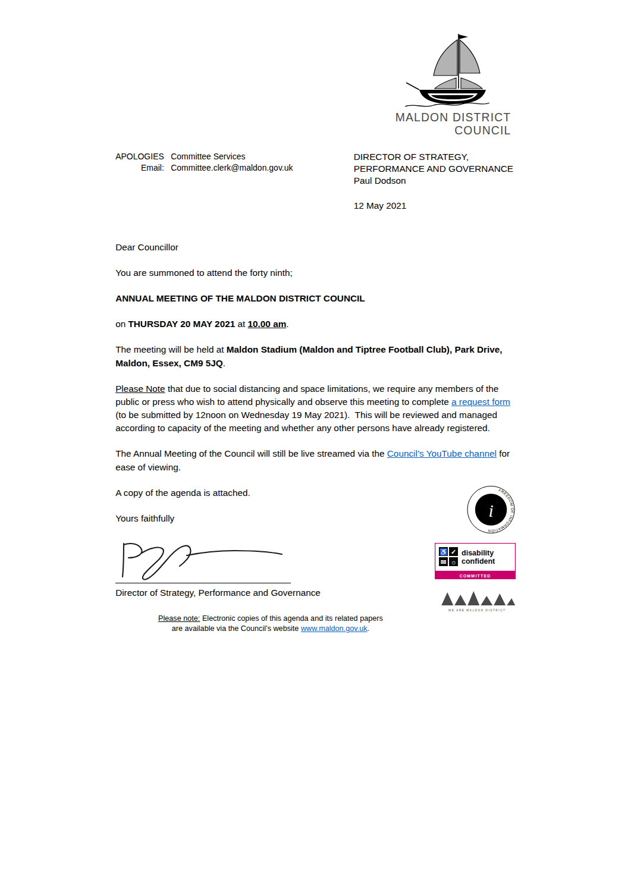MALDON DISTRICT
COUNCIL
| APOLOGIES | Committee Services |
| Email: | Committee.clerk@maldon.gov.uk |
DIRECTOR OF STRATEGY, PERFORMANCE AND GOVERNANCE
Paul Dodson
12 May 2021
Dear Councillor
You are summoned to attend the forty ninth;
ANNUAL MEETING OF THE MALDON DISTRICT COUNCIL
on THURSDAY 20 MAY 2021 at 10.00 am.
The meeting will be held at Maldon Stadium (Maldon and Tiptree Football Club), Park Drive, Maldon, Essex, CM9 5JQ.
Please Note that due to social distancing and space limitations, we require any members of the public or press who wish to attend physically and observe this meeting to complete a request form (to be submitted by 12noon on Wednesday 19 May 2021). This will be reviewed and managed according to capacity of the meeting and whether any other persons have already registered.
The Annual Meeting of the Council will still be live streamed via the Council’s YouTube channel for ease of viewing.
A copy of the agenda is attached.
Yours faithfully
Director of Strategy, Performance and Governance
i FREEDOM OF INFORMATION COMMITTED ♿ ✓ ✉ ☼ disability confident WE ARE MALDON DISTRICT
Please note: Electronic copies of this agenda and its related papers
are available via the Council’s website www.maldon.gov.uk.